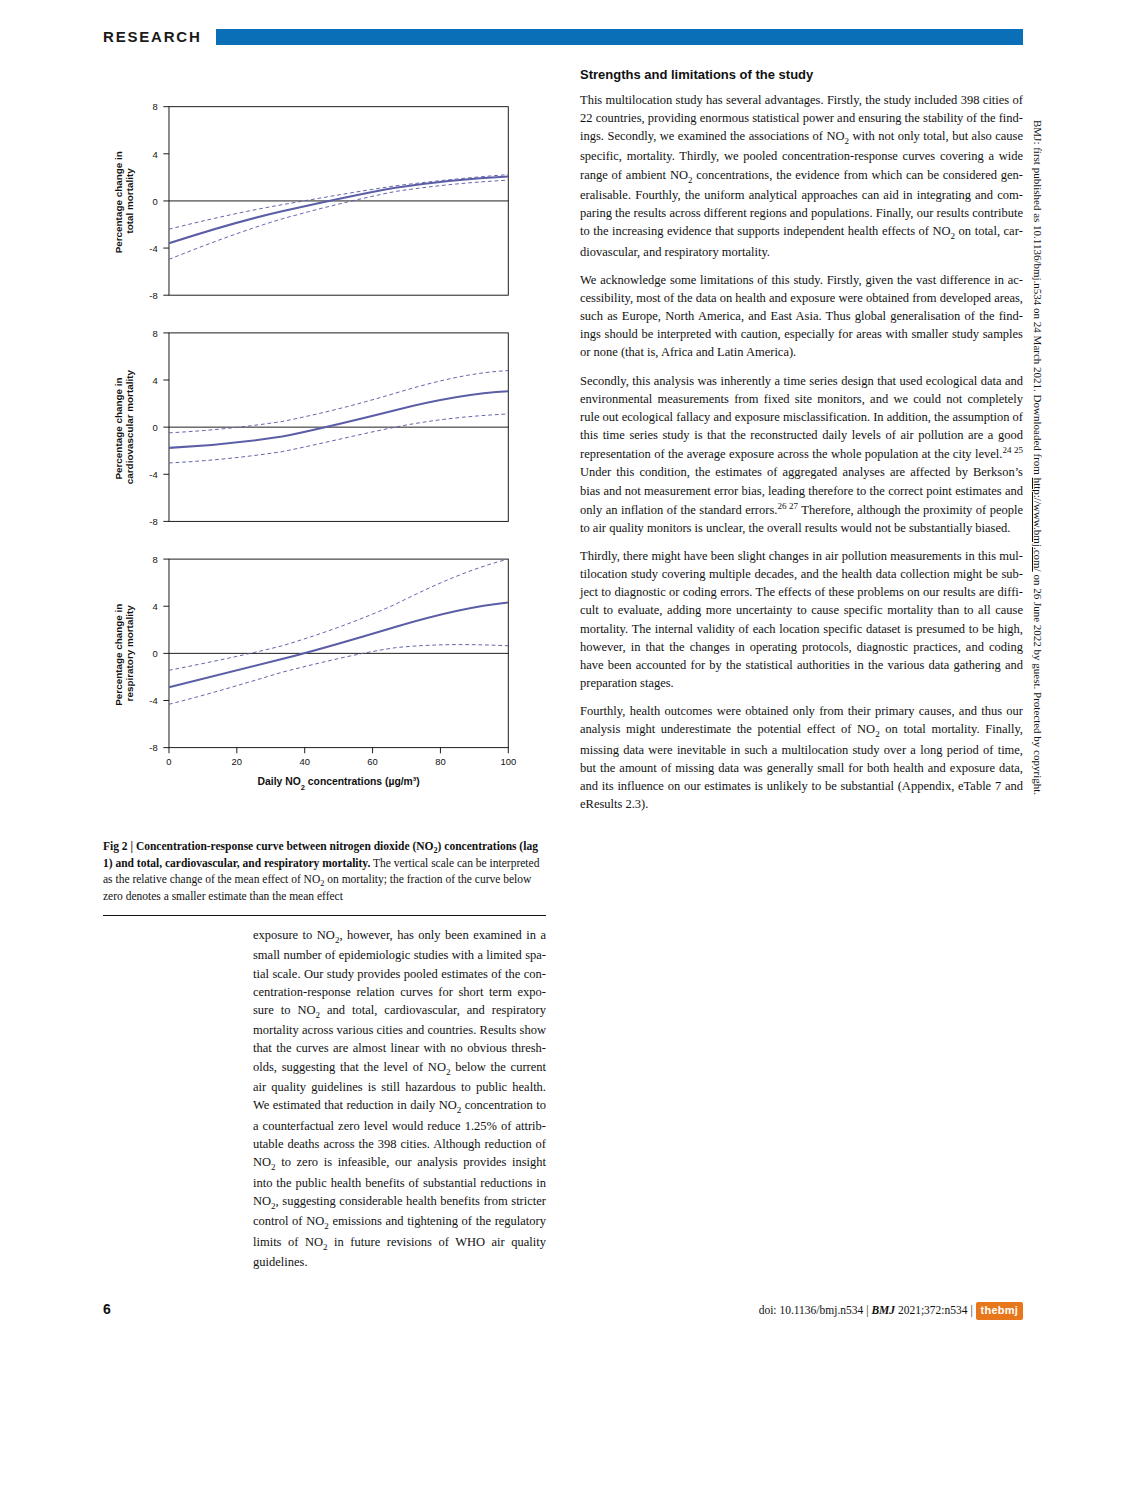RESEARCH
BMJ: first published as 10.1136/bmj.n534 on 24 March 2021. Downloaded from http://www.bmj.com/ on 26 June 2022 by guest. Protected by copyright.
8 4 0 -4 -8 Percentage change in total mortality 8 4 0 -4 -8 Percentage change in cardiovascular mortality 8 4 0 -4 -8 Percentage change in respiratory mortality 0 20 40 60 80 100 Daily NO2 concentrations (µg/m³)
Fig 2 | Concentration-response curve between nitrogen dioxide (NO2) concentrations (lag 1) and total, cardiovascular, and respiratory mortality. The vertical scale can be interpreted as the relative change of the mean effect of NO2 on mortality; the fraction of the curve below zero denotes a smaller estimate than the mean effect
exposure to NO2, however, has only been examined in a small number of epidemiologic studies with a limited spatial scale. Our study provides pooled estimates of the concentration-response relation curves for short term exposure to NO2 and total, cardiovascular, and respiratory mortality across various cities and countries. Results show that the curves are almost linear with no obvious thresholds, suggesting that the level of NO2 below the current air quality guidelines is still hazardous to public health. We estimated that reduction in daily NO2 concentration to a counterfactual zero level would reduce 1.25% of attributable deaths across the 398 cities. Although reduction of NO2 to zero is infeasible, our analysis provides insight into the public health benefits of substantial reductions in NO2, suggesting considerable health benefits from stricter control of NO2 emissions and tightening of the regulatory limits of NO2 in future revisions of WHO air quality guidelines.
Strengths and limitations of the study
This multilocation study has several advantages. Firstly, the study included 398 cities of 22 countries, providing enormous statistical power and ensuring the stability of the findings. Secondly, we examined the associations of NO2 with not only total, but also cause specific, mortality. Thirdly, we pooled concentration-response curves covering a wide range of ambient NO2 concentrations, the evidence from which can be considered generalisable. Fourthly, the uniform analytical approaches can aid in integrating and comparing the results across different regions and populations. Finally, our results contribute to the increasing evidence that supports independent health effects of NO2 on total, cardiovascular, and respiratory mortality.
We acknowledge some limitations of this study. Firstly, given the vast difference in accessibility, most of the data on health and exposure were obtained from developed areas, such as Europe, North America, and East Asia. Thus global generalisation of the findings should be interpreted with caution, especially for areas with smaller study samples or none (that is, Africa and Latin America).
Secondly, this analysis was inherently a time series design that used ecological data and environmental measurements from fixed site monitors, and we could not completely rule out ecological fallacy and exposure misclassification. In addition, the assumption of this time series study is that the reconstructed daily levels of air pollution are a good representation of the average exposure across the whole population at the city level.24 25 Under this condition, the estimates of aggregated analyses are affected by Berkson’s bias and not measurement error bias, leading therefore to the correct point estimates and only an inflation of the standard errors.26 27 Therefore, although the proximity of people to air quality monitors is unclear, the overall results would not be substantially biased.
Thirdly, there might have been slight changes in air pollution measurements in this multilocation study covering multiple decades, and the health data collection might be subject to diagnostic or coding errors. The effects of these problems on our results are difficult to evaluate, adding more uncertainty to cause specific mortality than to all cause mortality. The internal validity of each location specific dataset is presumed to be high, however, in that the changes in operating protocols, diagnostic practices, and coding have been accounted for by the statistical authorities in the various data gathering and preparation stages.
Fourthly, health outcomes were obtained only from their primary causes, and thus our analysis might underestimate the potential effect of NO2 on total mortality. Finally, missing data were inevitable in such a multilocation study over a long period of time, but the amount of missing data was generally small for both health and exposure data, and its influence on our estimates is unlikely to be substantial (Appendix, eTable 7 and eResults 2.3).
6
doi: 10.1136/bmj.n534 | BMJ 2021;372:n534 | thebmj